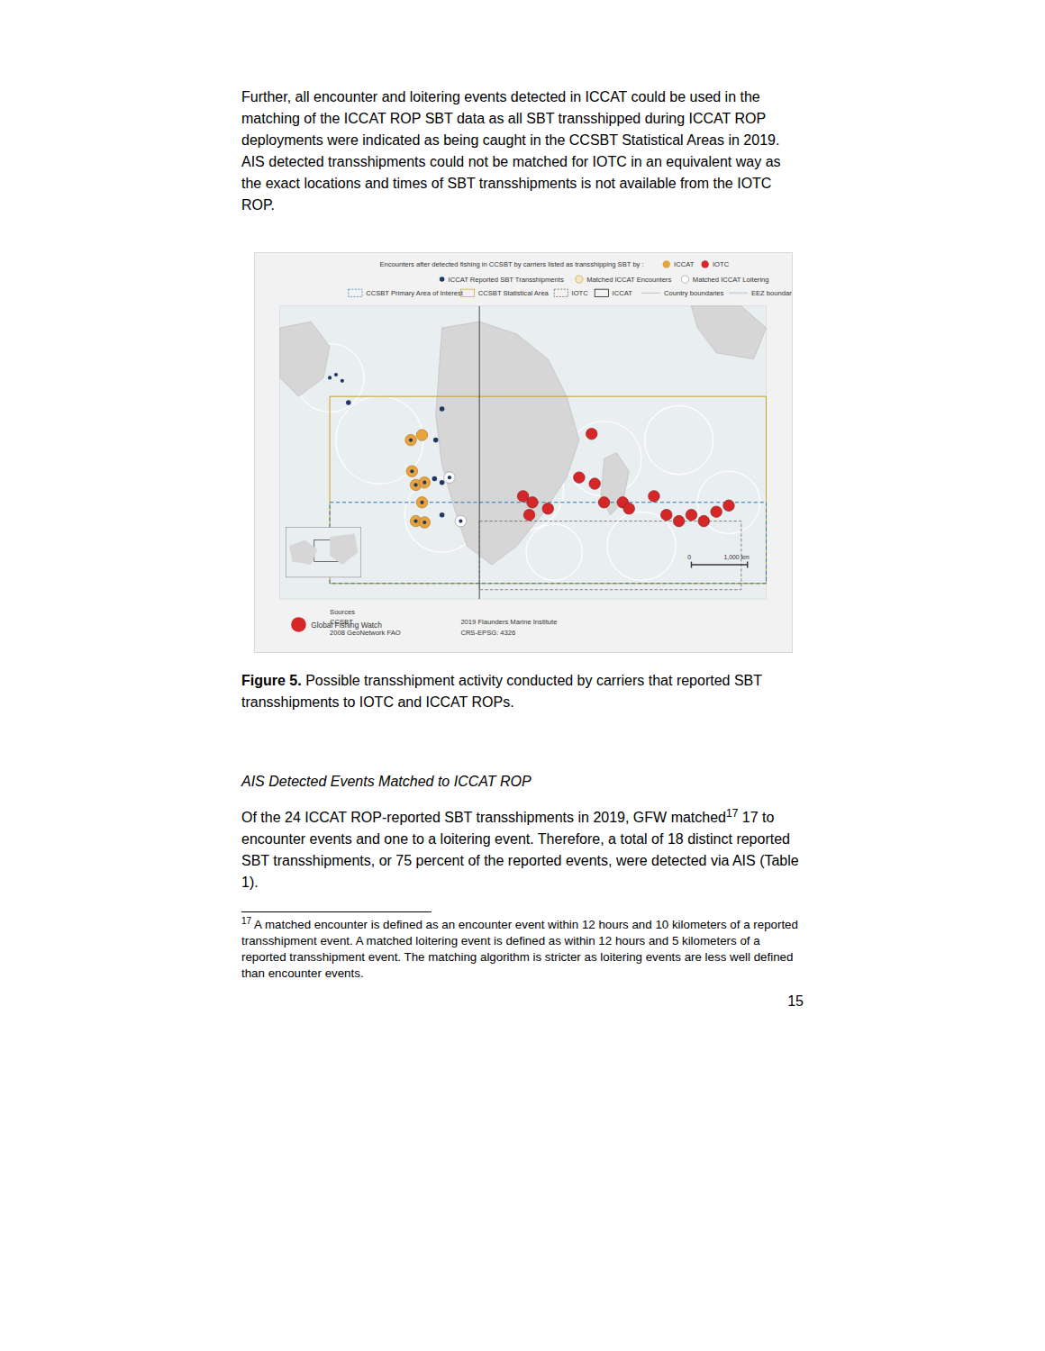Further, all encounter and loitering events detected in ICCAT could be used in the matching of the ICCAT ROP SBT data as all SBT transshipped during ICCAT ROP deployments were indicated as being caught in the CCSBT Statistical Areas in 2019. AIS detected transshipments could not be matched for IOTC in an equivalent way as the exact locations and times of SBT transshipments is not available from the IOTC ROP.
Encounters after detected fishing in CCSBT by carriers listed as transshipping SBT by : ICCAT IOTC ICCAT Reported SBT Transshipments Matched ICCAT Encounters Matched ICCAT Loitering CCSBT Primary Area of Interest CCSBT Statistical Area IOTC ICCAT Country boundaries EEZ boundaries 0 1,000 km Sources CCSBT 2008 GeoNetwork FAO 2019 Flaunders Marine Institute CRS-EPSG: 4326 Global Fishing Watch
Figure 5. Possible transshipment activity conducted by carriers that reported SBT transshipments to IOTC and ICCAT ROPs.
AIS Detected Events Matched to ICCAT ROP
Of the 24 ICCAT ROP-reported SBT transshipments in 2019, GFW matched17 17 to encounter events and one to a loitering event. Therefore, a total of 18 distinct reported SBT transshipments, or 75 percent of the reported events, were detected via AIS (Table 1).
17 A matched encounter is defined as an encounter event within 12 hours and 10 kilometers of a reported transshipment event. A matched loitering event is defined as within 12 hours and 5 kilometers of a reported transshipment event. The matching algorithm is stricter as loitering events are less well defined than encounter events.
15